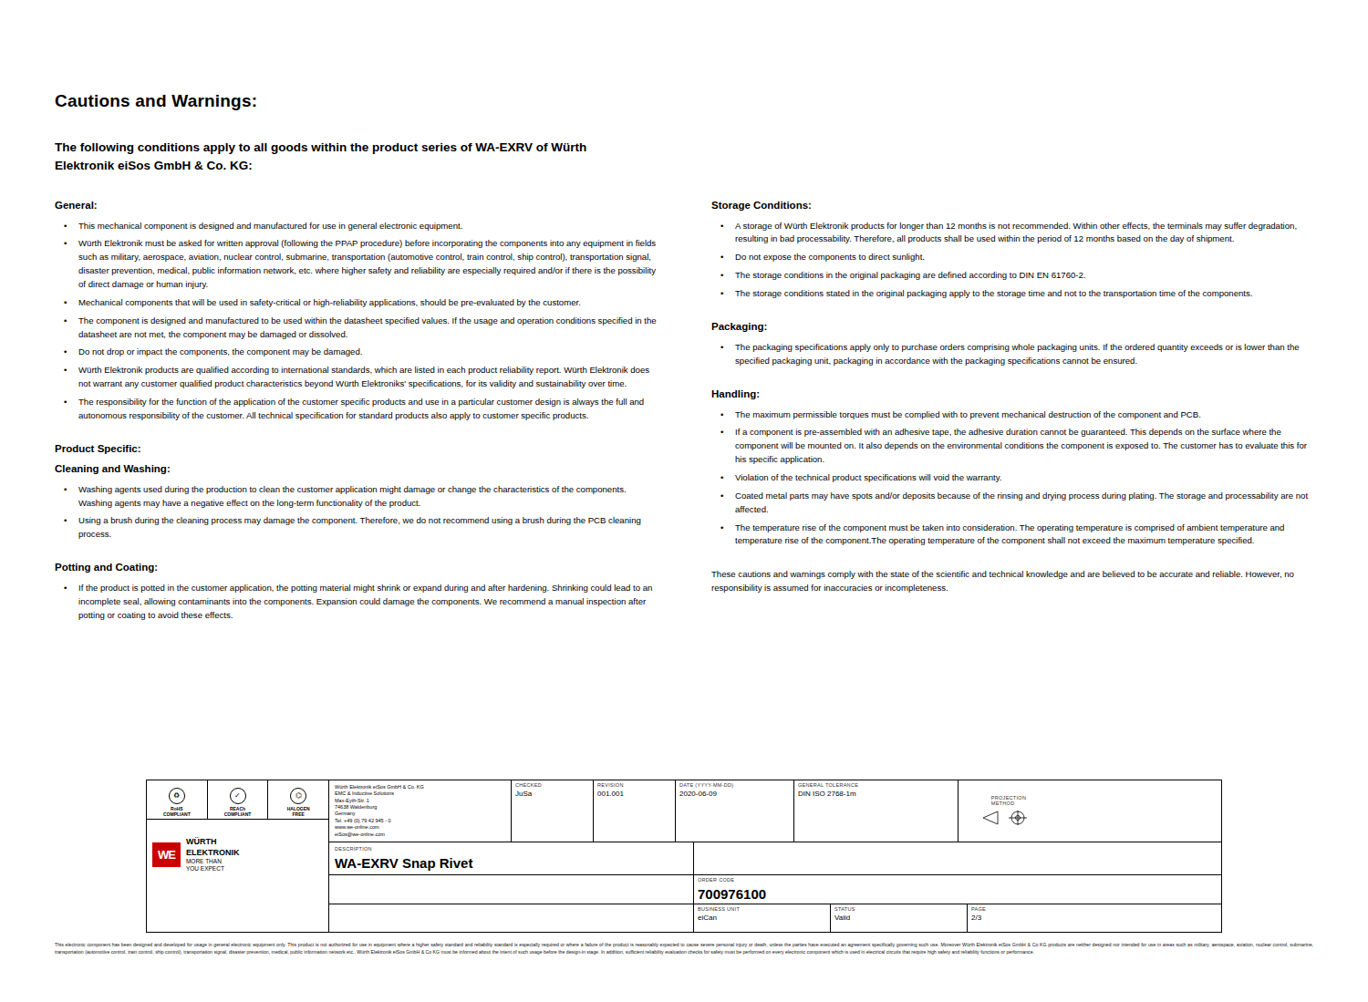Cautions and Warnings:
The following conditions apply to all goods within the product series of WA-EXRV of Würth Elektronik eiSos GmbH & Co. KG:
General:
This mechanical component is designed and manufactured for use in general electronic equipment.
Würth Elektronik must be asked for written approval (following the PPAP procedure) before incorporating the components into any equipment in fields such as military, aerospace, aviation, nuclear control, submarine, transportation (automotive control, train control, ship control), transportation signal, disaster prevention, medical, public information network, etc. where higher safety and reliability are especially required and/or if there is the possibility of direct damage or human injury.
Mechanical components that will be used in safety-critical or high-reliability applications, should be pre-evaluated by the customer.
The component is designed and manufactured to be used within the datasheet specified values. If the usage and operation conditions specified in the datasheet are not met, the component may be damaged or dissolved.
Do not drop or impact the components, the component may be damaged.
Würth Elektronik products are qualified according to international standards, which are listed in each product reliability report. Würth Elektronik does not warrant any customer qualified product characteristics beyond Würth Elektroniks' specifications, for its validity and sustainability over time.
The responsibility for the function of the application of the customer specific products and use in a particular customer design is always the full and autonomous responsibility of the customer. All technical specification for standard products also apply to customer specific products.
Product Specific:
Cleaning and Washing:
Washing agents used during the production to clean the customer application might damage or change the characteristics of the components. Washing agents may have a negative effect on the long-term functionality of the product.
Using a brush during the cleaning process may damage the component. Therefore, we do not recommend using a brush during the PCB cleaning process.
Potting and Coating:
If the product is potted in the customer application, the potting material might shrink or expand during and after hardening. Shrinking could lead to an incomplete seal, allowing contaminants into the components. Expansion could damage the components. We recommend a manual inspection after potting or coating to avoid these effects.
Storage Conditions:
A storage of Würth Elektronik products for longer than 12 months is not recommended. Within other effects, the terminals may suffer degradation, resulting in bad processability. Therefore, all products shall be used within the period of 12 months based on the day of shipment.
Do not expose the components to direct sunlight.
The storage conditions in the original packaging are defined according to DIN EN 61760-2.
The storage conditions stated in the original packaging apply to the storage time and not to the transportation time of the components.
Packaging:
The packaging specifications apply only to purchase orders comprising whole packaging units. If the ordered quantity exceeds or is lower than the specified packaging unit, packaging in accordance with the packaging specifications cannot be ensured.
Handling:
The maximum permissible torques must be complied with to prevent mechanical destruction of the component and PCB.
If a component is pre-assembled with an adhesive tape, the adhesive duration cannot be guaranteed. This depends on the surface where the component will be mounted on. It also depends on the environmental conditions the component is exposed to. The customer has to evaluate this for his specific application.
Violation of the technical product specifications will void the warranty.
Coated metal parts may have spots and/or deposits because of the rinsing and drying process during plating. The storage and processability are not affected.
The temperature rise of the component must be taken into consideration. The operating temperature is comprised of ambient temperature and temperature rise of the component.The operating temperature of the component shall not exceed the maximum temperature specified.
These cautions and warnings comply with the state of the scientific and technical knowledge and are believed to be accurate and reliable. However, no responsibility is assumed for inaccuracies or incompleteness.
♻
RoHS
COMPLIANT
✓
REACh
COMPLIANT
⌬
HALOGEN
FREE
WE
WÜRTH
ELEKTRONIK
MORE THAN
YOU EXPECT
Würth Elektronik eiSos GmbH & Co. KG
EMC & Inductive Solutions
Max-Eyth-Str. 1
74638 Waldenburg
Germany
Tel. +49 (0) 79 42 945 - 0
www.we-online.com
eiSos@we-online.com
CHECKED
JuSa
REVISION
001.001
DATE (YYYY-MM-DD)
2020-06-09
GENERAL TOLERANCE
DIN ISO 2768-1m
PROJECTION
METHOD
DESCRIPTION
WA-EXRV Snap Rivet
ORDER CODE
700976100
BUSINESS UNIT
eiCan
STATUS
Valid
PAGE
2/3
This electronic component has been designed and developed for usage in general electronic equipment only. This product is not authorized for use in equipment where a higher safety standard and reliability standard is especially required or where a failure of the product is reasonably expected to cause severe personal injury or death, unless the parties have executed an agreement specifically governing such use. Moreover Würth Elektronik eiSos GmbH & Co KG products are neither designed nor intended for use in areas such as military, aerospace, aviation, nuclear control, submarine, transportation (automotive control, train control, ship control), transportation signal, disaster prevention, medical, public information network etc.. Würth Elektronik eiSos GmbH & Co KG must be informed about the intent of such usage before the design-in stage. In addition, sufficient reliability evaluation checks for safety must be performed on every electronic component which is used in electrical circuits that require high safety and reliability functions or performance.